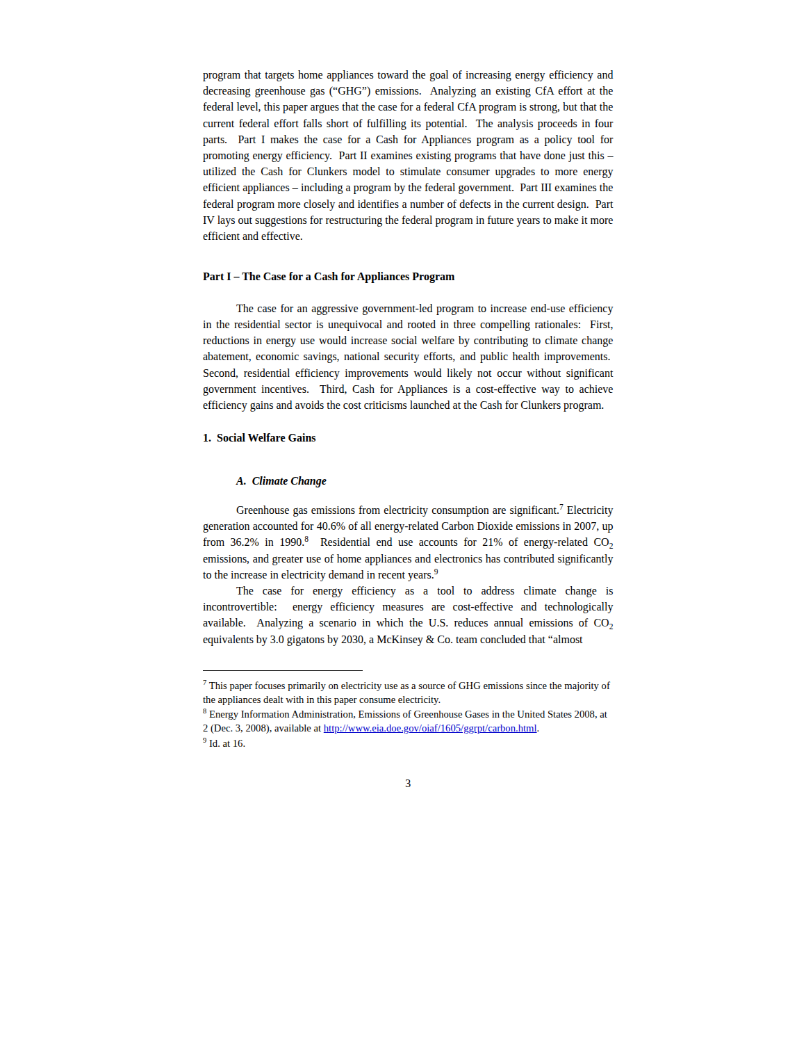program that targets home appliances toward the goal of increasing energy efficiency and decreasing greenhouse gas (“GHG”) emissions. Analyzing an existing CfA effort at the federal level, this paper argues that the case for a federal CfA program is strong, but that the current federal effort falls short of fulfilling its potential. The analysis proceeds in four parts. Part I makes the case for a Cash for Appliances program as a policy tool for promoting energy efficiency. Part II examines existing programs that have done just this – utilized the Cash for Clunkers model to stimulate consumer upgrades to more energy efficient appliances – including a program by the federal government. Part III examines the federal program more closely and identifies a number of defects in the current design. Part IV lays out suggestions for restructuring the federal program in future years to make it more efficient and effective.
Part I – The Case for a Cash for Appliances Program
The case for an aggressive government-led program to increase end-use efficiency in the residential sector is unequivocal and rooted in three compelling rationales: First, reductions in energy use would increase social welfare by contributing to climate change abatement, economic savings, national security efforts, and public health improvements. Second, residential efficiency improvements would likely not occur without significant government incentives. Third, Cash for Appliances is a cost-effective way to achieve efficiency gains and avoids the cost criticisms launched at the Cash for Clunkers program.
1. Social Welfare Gains
A. Climate Change
Greenhouse gas emissions from electricity consumption are significant.7 Electricity generation accounted for 40.6% of all energy-related Carbon Dioxide emissions in 2007, up from 36.2% in 1990.8 Residential end use accounts for 21% of energy-related CO2 emissions, and greater use of home appliances and electronics has contributed significantly to the increase in electricity demand in recent years.9
The case for energy efficiency as a tool to address climate change is incontrovertible: energy efficiency measures are cost-effective and technologically available. Analyzing a scenario in which the U.S. reduces annual emissions of CO2 equivalents by 3.0 gigatons by 2030, a McKinsey & Co. team concluded that “almost
7 This paper focuses primarily on electricity use as a source of GHG emissions since the majority of the appliances dealt with in this paper consume electricity.
8 Energy Information Administration, Emissions of Greenhouse Gases in the United States 2008, at 2 (Dec. 3, 2008), available at http://www.eia.doe.gov/oiaf/1605/ggrpt/carbon.html.
9 Id. at 16.
3